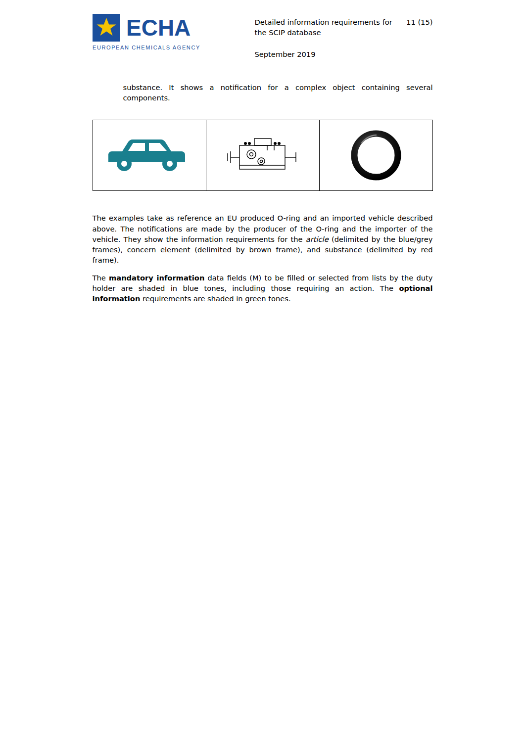ECHA EUROPEAN CHEMICALS AGENCY
Detailed information requirements for the SCIP database
11 (15)
September 2019
substance. It shows a notification for a complex object containing several components.
The examples take as reference an EU produced O-ring and an imported vehicle described above. The notifications are made by the producer of the O-ring and the importer of the vehicle. They show the information requirements for the article (delimited by the blue/grey frames), concern element (delimited by brown frame), and substance (delimited by red frame).
The mandatory information data fields (M) to be filled or selected from lists by the duty holder are shaded in blue tones, including those requiring an action. The optional information requirements are shaded in green tones.